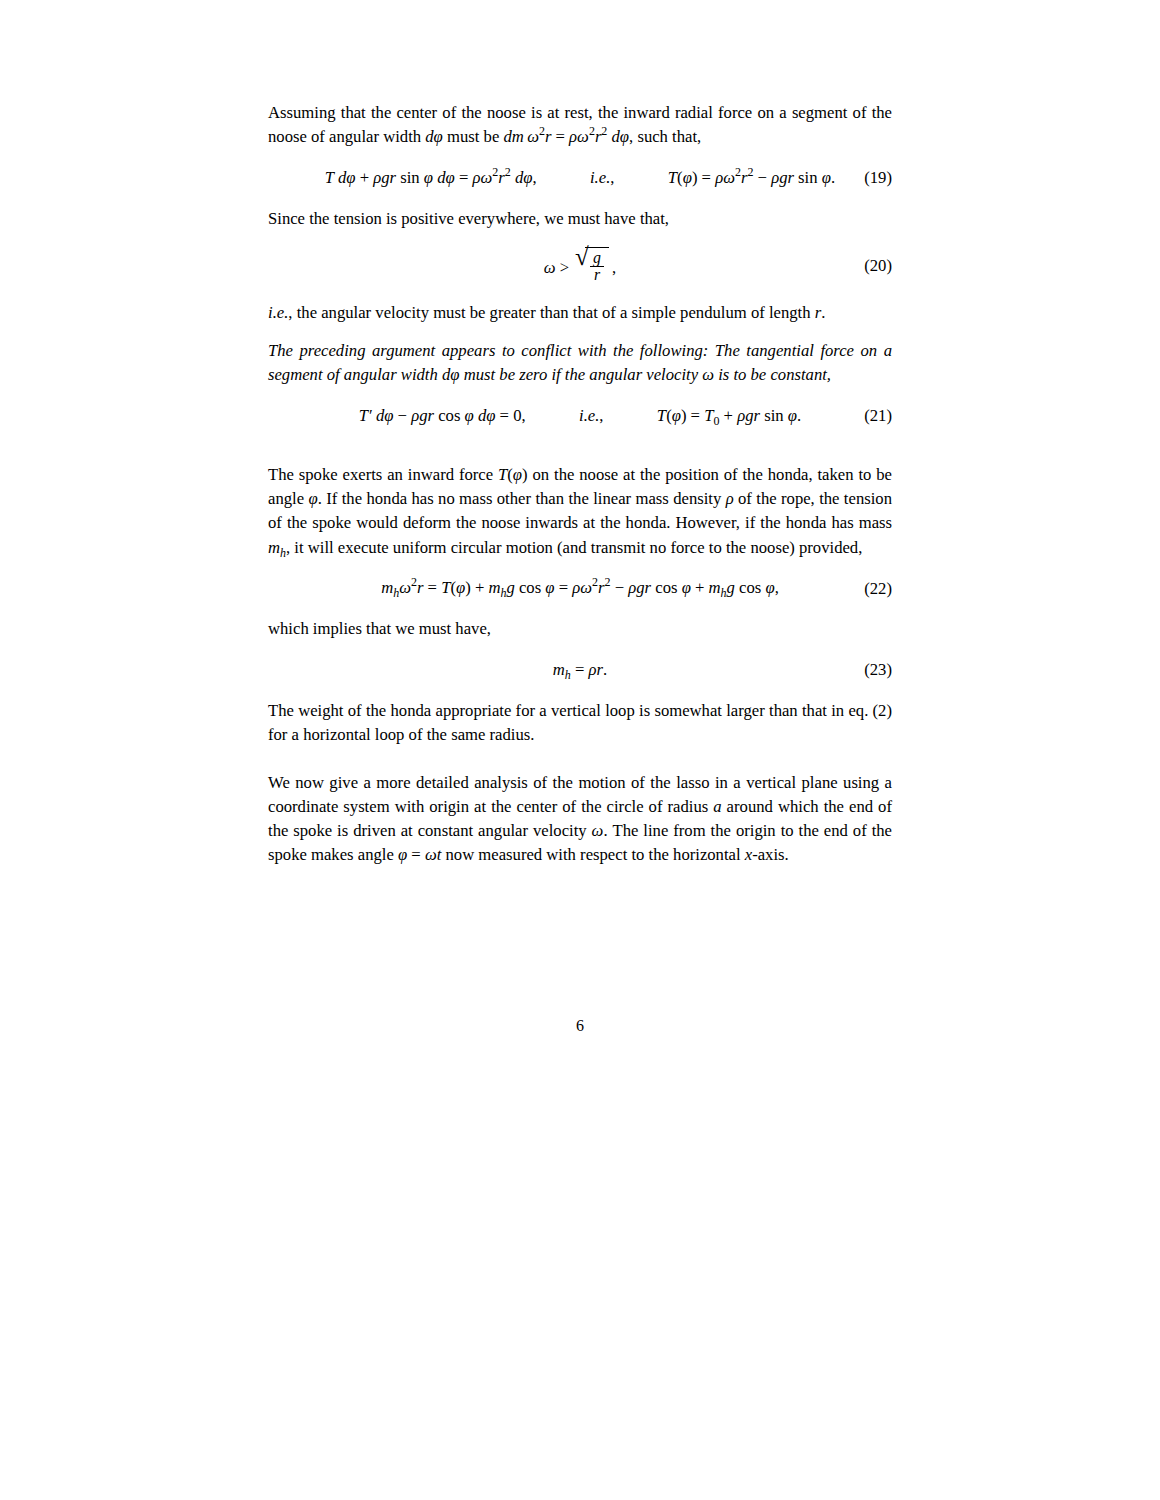Assuming that the center of the noose is at rest, the inward radial force on a segment of the noose of angular width dφ must be dm ω2r = ρω2r2 dφ, such that,
T dφ + ρgr sin φ dφ = ρω2r2 dφ, i.e., T(φ) = ρω2r2 − ρgr sin φ. (19)
Since the tension is positive everywhere, we must have that,
ω > gr , (20)
i.e., the angular velocity must be greater than that of a simple pendulum of length r.
The preceding argument appears to conflict with the following: The tangential force on a segment of angular width dφ must be zero if the angular velocity ω is to be constant,
T′ dφ − ρgr cos φ dφ = 0, i.e., T(φ) = T0 + ρgr sin φ. (21)
The spoke exerts an inward force T(φ) on the noose at the position of the honda, taken to be angle φ. If the honda has no mass other than the linear mass density ρ of the rope, the tension of the spoke would deform the noose inwards at the honda. However, if the honda has mass mh, it will execute uniform circular motion (and transmit no force to the noose) provided,
mhω2r = T(φ) + mhg cos φ = ρω2r2 − ρgr cos φ + mhg cos φ, (22)
which implies that we must have,
mh = ρr. (23)
The weight of the honda appropriate for a vertical loop is somewhat larger than that in eq. (2) for a horizontal loop of the same radius.
We now give a more detailed analysis of the motion of the lasso in a vertical plane using a coordinate system with origin at the center of the circle of radius a around which the end of the spoke is driven at constant angular velocity ω. The line from the origin to the end of the spoke makes angle φ = ωt now measured with respect to the horizontal x-axis.
6